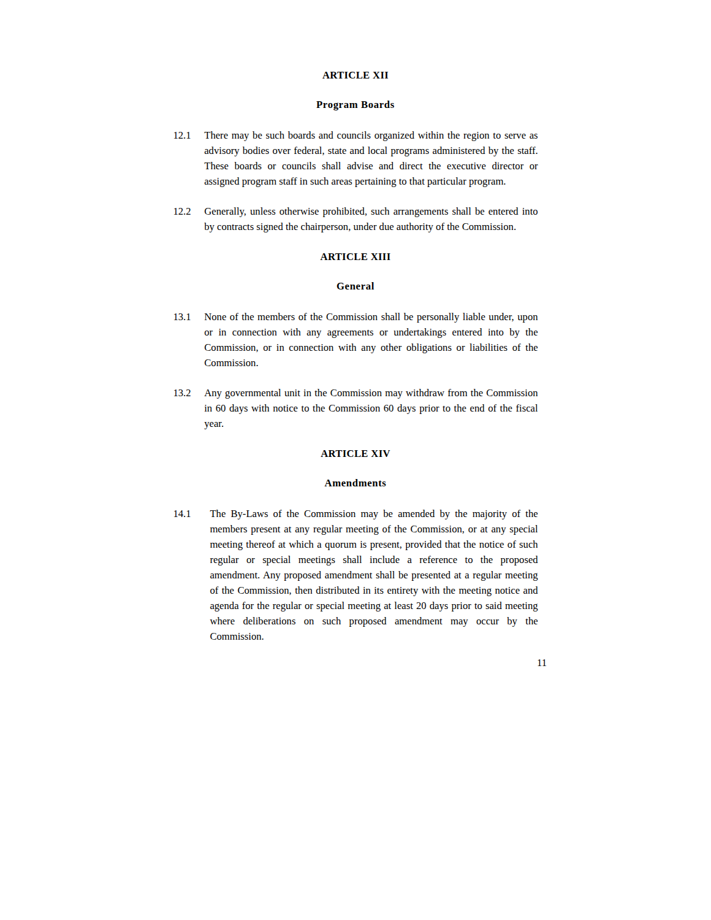ARTICLE XII
Program Boards
12.1
There may be such boards and councils organized within the region to serve as advisory bodies over federal, state and local programs administered by the staff. These boards or councils shall advise and direct the executive director or assigned program staff in such areas pertaining to that particular program.
12.2
Generally, unless otherwise prohibited, such arrangements shall be entered into by contracts signed the chairperson, under due authority of the Commission.
ARTICLE XIII
General
13.1
None of the members of the Commission shall be personally liable under, upon or in connection with any agreements or undertakings entered into by the Commission, or in connection with any other obligations or liabilities of the Commission.
13.2
Any governmental unit in the Commission may withdraw from the Commission in 60 days with notice to the Commission 60 days prior to the end of the fiscal year.
ARTICLE XIV
Amendments
14.1
The By-Laws of the Commission may be amended by the majority of the members present at any regular meeting of the Commission, or at any special meeting thereof at which a quorum is present, provided that the notice of such regular or special meetings shall include a reference to the proposed amendment. Any proposed amendment shall be presented at a regular meeting of the Commission, then distributed in its entirety with the meeting notice and agenda for the regular or special meeting at least 20 days prior to said meeting where deliberations on such proposed amendment may occur by the Commission.
11